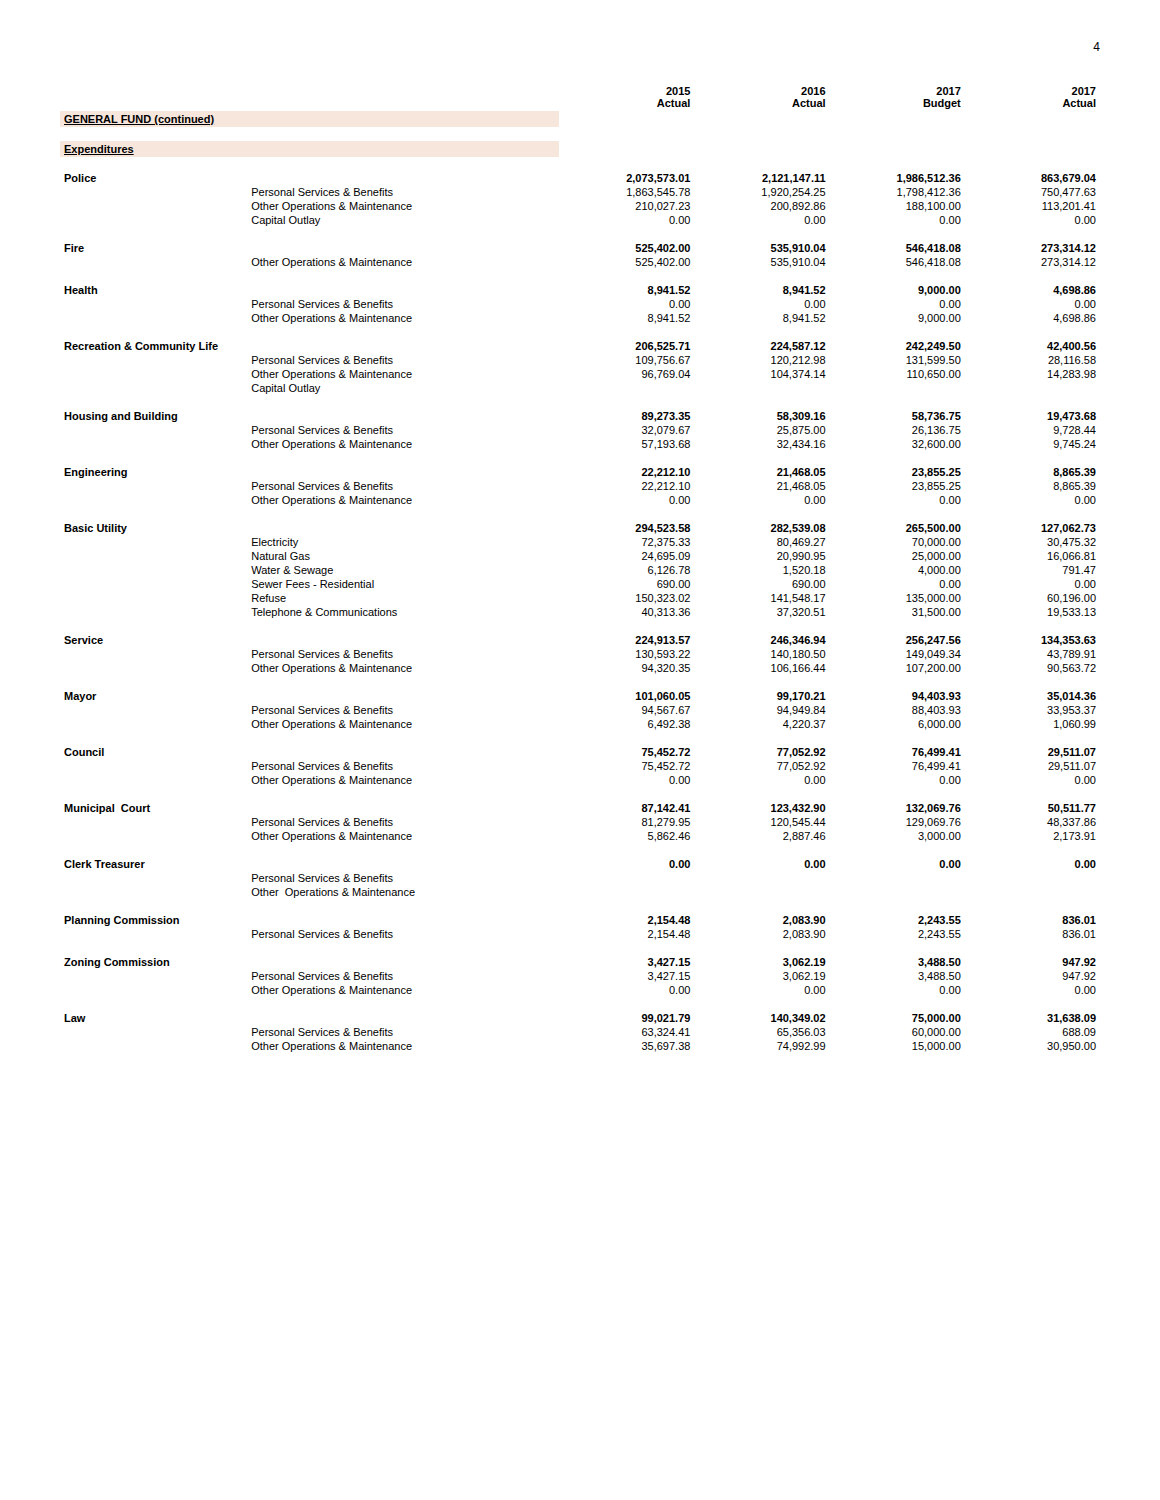4
| | 2015 Actual | 2016 Actual | 2017 Budget | 2017 Actual |
| --- | --- | --- | --- | --- |
| GENERAL FUND (continued) | |
| Expenditures | |
| Police | | 2,073,573.01 | 2,121,147.11 | 1,986,512.36 | 863,679.04 |
| | Personal Services & Benefits | 1,863,545.78 | 1,920,254.25 | 1,798,412.36 | 750,477.63 |
| | Other Operations & Maintenance | 210,027.23 | 200,892.86 | 188,100.00 | 113,201.41 |
| | Capital Outlay | 0.00 | 0.00 | 0.00 | 0.00 |
| Fire | | 525,402.00 | 535,910.04 | 546,418.08 | 273,314.12 |
| | Other Operations & Maintenance | 525,402.00 | 535,910.04 | 546,418.08 | 273,314.12 |
| Health | | 8,941.52 | 8,941.52 | 9,000.00 | 4,698.86 |
| | Personal Services & Benefits | 0.00 | 0.00 | 0.00 | 0.00 |
| | Other Operations & Maintenance | 8,941.52 | 8,941.52 | 9,000.00 | 4,698.86 |
| Recreation & Community Life | | 206,525.71 | 224,587.12 | 242,249.50 | 42,400.56 |
| | Personal Services & Benefits | 109,756.67 | 120,212.98 | 131,599.50 | 28,116.58 |
| | Other Operations & Maintenance | 96,769.04 | 104,374.14 | 110,650.00 | 14,283.98 |
| | Capital Outlay | | | | |
| Housing and Building | | 89,273.35 | 58,309.16 | 58,736.75 | 19,473.68 |
| | Personal Services & Benefits | 32,079.67 | 25,875.00 | 26,136.75 | 9,728.44 |
| | Other Operations & Maintenance | 57,193.68 | 32,434.16 | 32,600.00 | 9,745.24 |
| Engineering | | 22,212.10 | 21,468.05 | 23,855.25 | 8,865.39 |
| | Personal Services & Benefits | 22,212.10 | 21,468.05 | 23,855.25 | 8,865.39 |
| | Other Operations & Maintenance | 0.00 | 0.00 | 0.00 | 0.00 |
| Basic Utility | | 294,523.58 | 282,539.08 | 265,500.00 | 127,062.73 |
| | Electricity | 72,375.33 | 80,469.27 | 70,000.00 | 30,475.32 |
| | Natural Gas | 24,695.09 | 20,990.95 | 25,000.00 | 16,066.81 |
| | Water & Sewage | 6,126.78 | 1,520.18 | 4,000.00 | 791.47 |
| | Sewer Fees - Residential | 690.00 | 690.00 | 0.00 | 0.00 |
| | Refuse | 150,323.02 | 141,548.17 | 135,000.00 | 60,196.00 |
| | Telephone & Communications | 40,313.36 | 37,320.51 | 31,500.00 | 19,533.13 |
| Service | | 224,913.57 | 246,346.94 | 256,247.56 | 134,353.63 |
| | Personal Services & Benefits | 130,593.22 | 140,180.50 | 149,049.34 | 43,789.91 |
| | Other Operations & Maintenance | 94,320.35 | 106,166.44 | 107,200.00 | 90,563.72 |
| Mayor | | 101,060.05 | 99,170.21 | 94,403.93 | 35,014.36 |
| | Personal Services & Benefits | 94,567.67 | 94,949.84 | 88,403.93 | 33,953.37 |
| | Other Operations & Maintenance | 6,492.38 | 4,220.37 | 6,000.00 | 1,060.99 |
| Council | | 75,452.72 | 77,052.92 | 76,499.41 | 29,511.07 |
| | Personal Services & Benefits | 75,452.72 | 77,052.92 | 76,499.41 | 29,511.07 |
| | Other Operations & Maintenance | 0.00 | 0.00 | 0.00 | 0.00 |
| Municipal Court | | 87,142.41 | 123,432.90 | 132,069.76 | 50,511.77 |
| | Personal Services & Benefits | 81,279.95 | 120,545.44 | 129,069.76 | 48,337.86 |
| | Other Operations & Maintenance | 5,862.46 | 2,887.46 | 3,000.00 | 2,173.91 |
| Clerk Treasurer | | 0.00 | 0.00 | 0.00 | 0.00 |
| | Personal Services & Benefits | | | | |
| | Other Operations & Maintenance | | | | |
| Planning Commission | | 2,154.48 | 2,083.90 | 2,243.55 | 836.01 |
| | Personal Services & Benefits | 2,154.48 | 2,083.90 | 2,243.55 | 836.01 |
| Zoning Commission | | 3,427.15 | 3,062.19 | 3,488.50 | 947.92 |
| | Personal Services & Benefits | 3,427.15 | 3,062.19 | 3,488.50 | 947.92 |
| | Other Operations & Maintenance | 0.00 | 0.00 | 0.00 | 0.00 |
| Law | | 99,021.79 | 140,349.02 | 75,000.00 | 31,638.09 |
| | Personal Services & Benefits | 63,324.41 | 65,356.03 | 60,000.00 | 688.09 |
| | Other Operations & Maintenance | 35,697.38 | 74,992.99 | 15,000.00 | 30,950.00 |